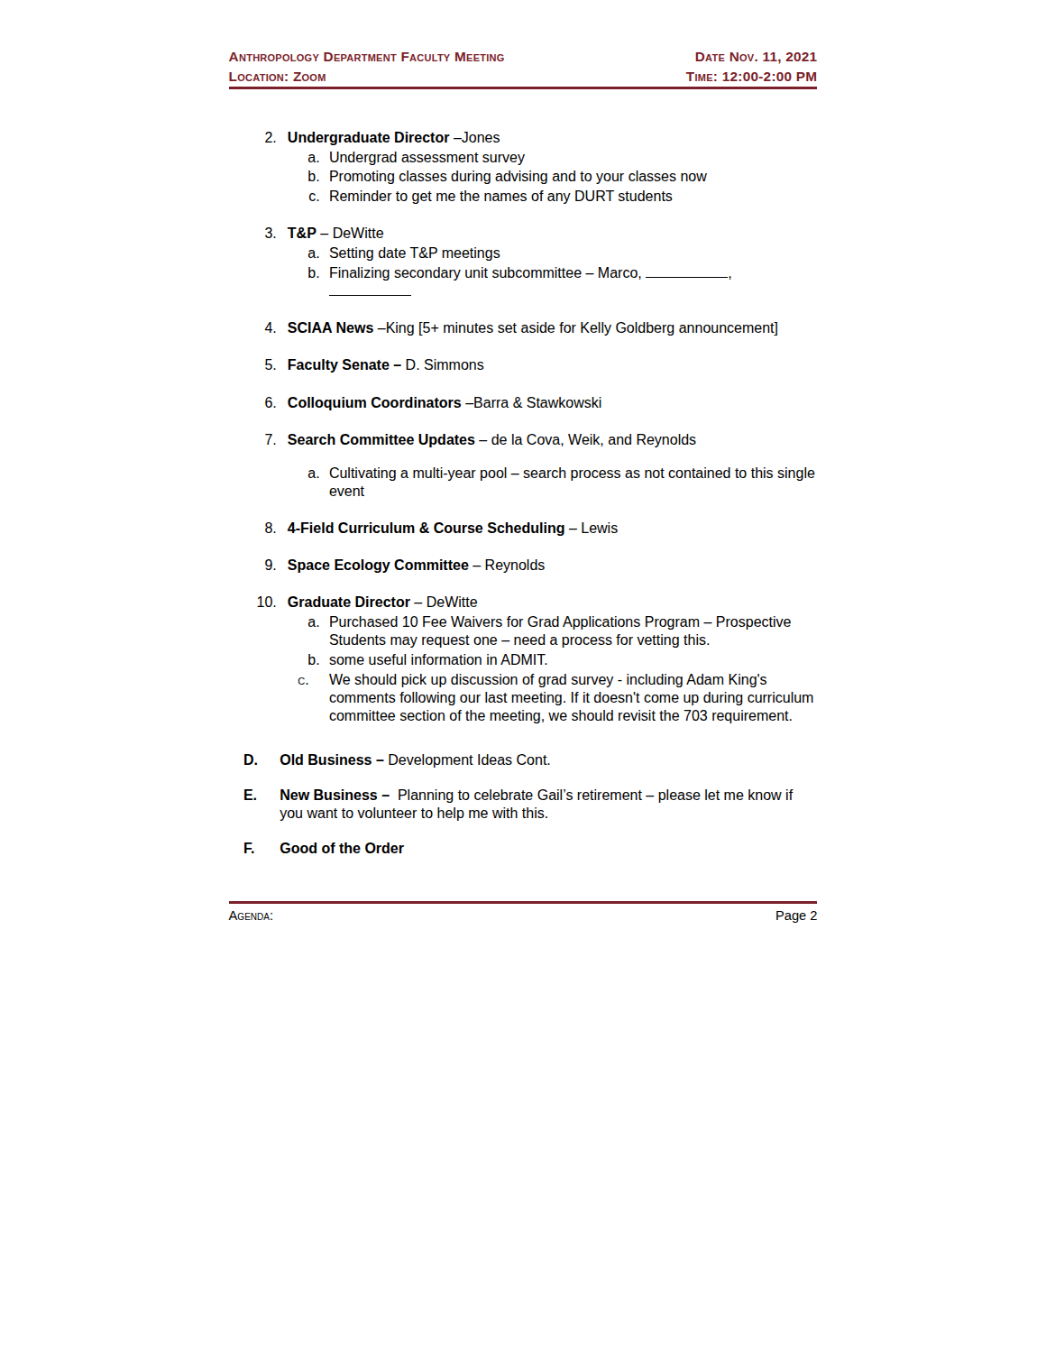Anthropology Department Faculty Meeting Date Nov. 11, 2021
Location: Zoom Time: 12:00-2:00 PM
Undergraduate Director –Jones
Undergrad assessment survey
Promoting classes during advising and to your classes now
Reminder to get me the names of any DURT students
T&P – DeWitte
Setting date T&P meetings
Finalizing secondary unit subcommittee – Marco, ,
SCIAA News –King [5+ minutes set aside for Kelly Goldberg announcement]
Faculty Senate – D. Simmons
Colloquium Coordinators –Barra & Stawkowski
Search Committee Updates – de la Cova, Weik, and Reynolds
Cultivating a multi-year pool – search process as not contained to this single event
4-Field Curriculum & Course Scheduling – Lewis
Space Ecology Committee – Reynolds
Graduate Director – DeWitte
Purchased 10 Fee Waivers for Grad Applications Program – Prospective Students may request one – need a process for vetting this.
some useful information in ADMIT.
We should pick up discussion of grad survey - including Adam King's comments following our last meeting. If it doesn't come up during curriculum committee section of the meeting, we should revisit the 703 requirement.
D.
Old Business – Development Ideas Cont.
E.
New Business – Planning to celebrate Gail’s retirement – please let me know if you want to volunteer to help me with this.
F.
Good of the Order
Agenda: Page 2